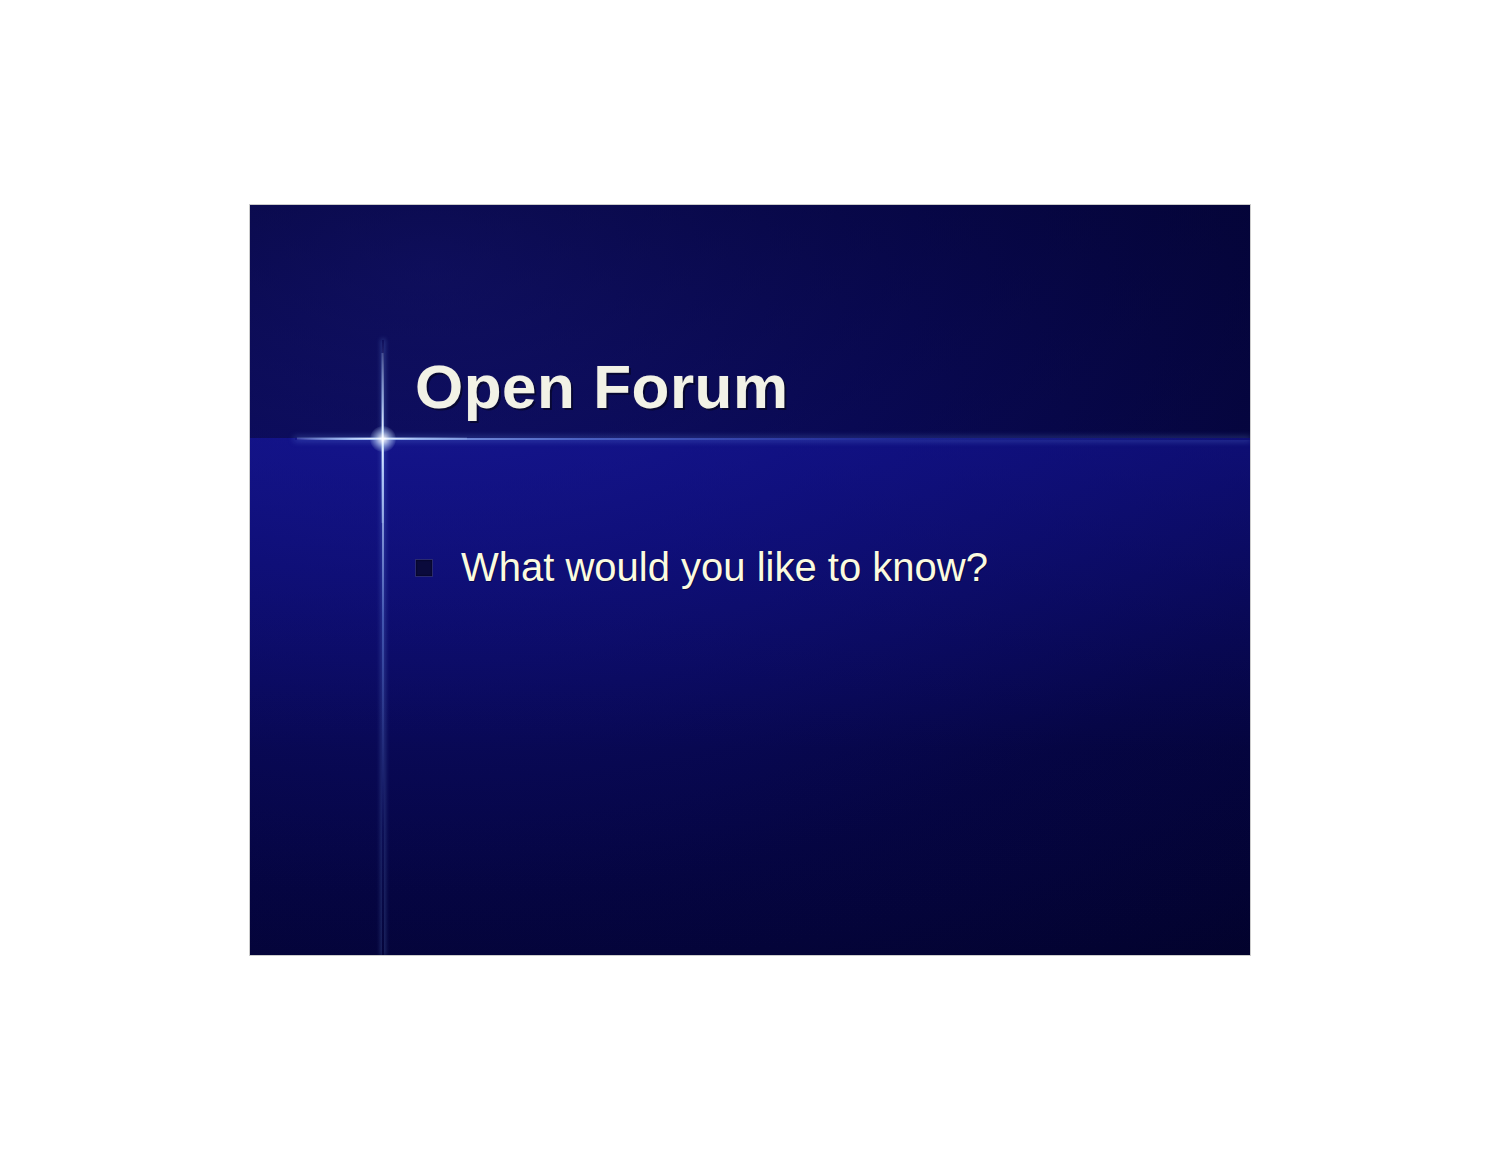Open Forum
What would you like to know?